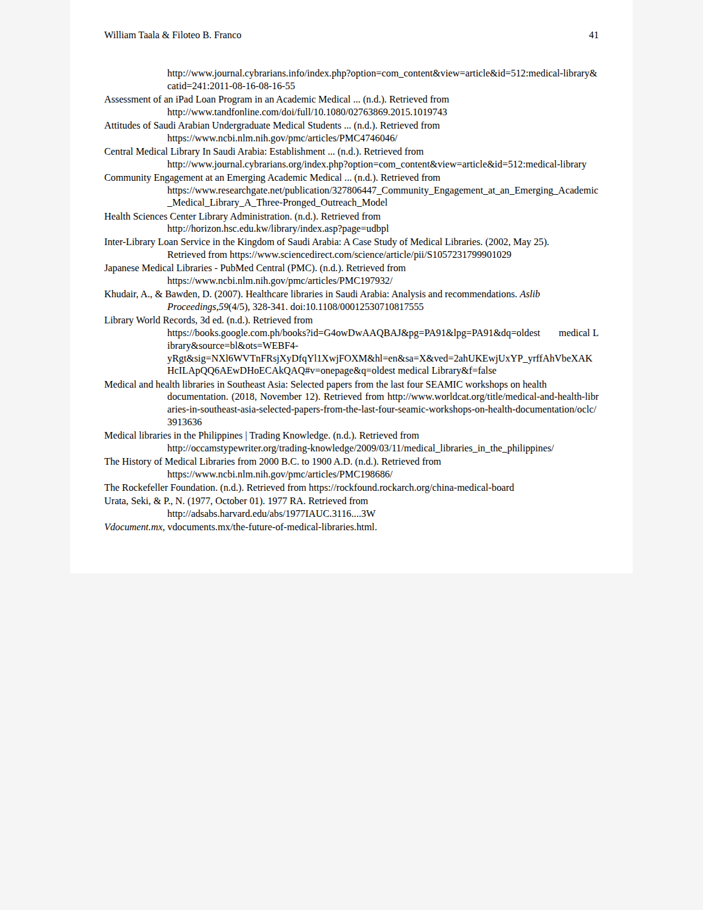William Taala & Filoteo B. Franco 41
http://www.journal.cybrarians.info/index.php?option=com_content&view=article&id=512:medical-library&catid=241:2011-08-16-08-16-55
Assessment of an iPad Loan Program in an Academic Medical ... (n.d.). Retrieved from http://www.tandfonline.com/doi/full/10.1080/02763869.2015.1019743
Attitudes of Saudi Arabian Undergraduate Medical Students ... (n.d.). Retrieved from https://www.ncbi.nlm.nih.gov/pmc/articles/PMC4746046/
Central Medical Library In Saudi Arabia: Establishment ... (n.d.). Retrieved from http://www.journal.cybrarians.org/index.php?option=com_content&view=article&id=512:medical-library
Community Engagement at an Emerging Academic Medical ... (n.d.). Retrieved from https://www.researchgate.net/publication/327806447_Community_Engagement_at_an_Emerging_Academic_Medical_Library_A_Three-Pronged_Outreach_Model
Health Sciences Center Library Administration. (n.d.). Retrieved from http://horizon.hsc.edu.kw/library/index.asp?page=udbpl
Inter-Library Loan Service in the Kingdom of Saudi Arabia: A Case Study of Medical Libraries. (2002, May 25). Retrieved from https://www.sciencedirect.com/science/article/pii/S1057231799901029
Japanese Medical Libraries - PubMed Central (PMC). (n.d.). Retrieved from https://www.ncbi.nlm.nih.gov/pmc/articles/PMC197932/
Khudair, A., & Bawden, D. (2007). Healthcare libraries in Saudi Arabia: Analysis and recommendations. Aslib Proceedings,59(4/5), 328-341. doi:10.1108/00012530710817555
Library World Records, 3d ed. (n.d.). Retrieved from https://books.google.com.ph/books?id=G4owDwAAQBAJ&pg=PA91&lpg=PA91&dq=oldest medical Library&source=bl&ots=WEBF4- yRgt&sig=NXl6WVTnFRsjXyDfqYl1XwjFOXM&hl=en&sa=X&ved=2ahUKEwjUxYP_yrffAhVbeXAKHcILApQQ6AEwDHoECAkQAQ#v=onepage&q=oldest medical Library&f=false
Medical and health libraries in Southeast Asia: Selected papers from the last four SEAMIC workshops on health documentation. (2018, November 12). Retrieved from http://www.worldcat.org/title/medical-and-health-libraries-in-southeast-asia-selected-papers-from-the-last-four-seamic-workshops-on-health-documentation/oclc/3913636
Medical libraries in the Philippines | Trading Knowledge. (n.d.). Retrieved from http://occamstypewriter.org/trading-knowledge/2009/03/11/medical_libraries_in_the_philippines/
The History of Medical Libraries from 2000 B.C. to 1900 A.D. (n.d.). Retrieved from https://www.ncbi.nlm.nih.gov/pmc/articles/PMC198686/
The Rockefeller Foundation. (n.d.). Retrieved from https://rockfound.rockarch.org/china-medical-board
Urata, Seki, & P., N. (1977, October 01). 1977 RA. Retrieved from http://adsabs.harvard.edu/abs/1977IAUC.3116....3W
Vdocument.mx, vdocuments.mx/the-future-of-medical-libraries.html.